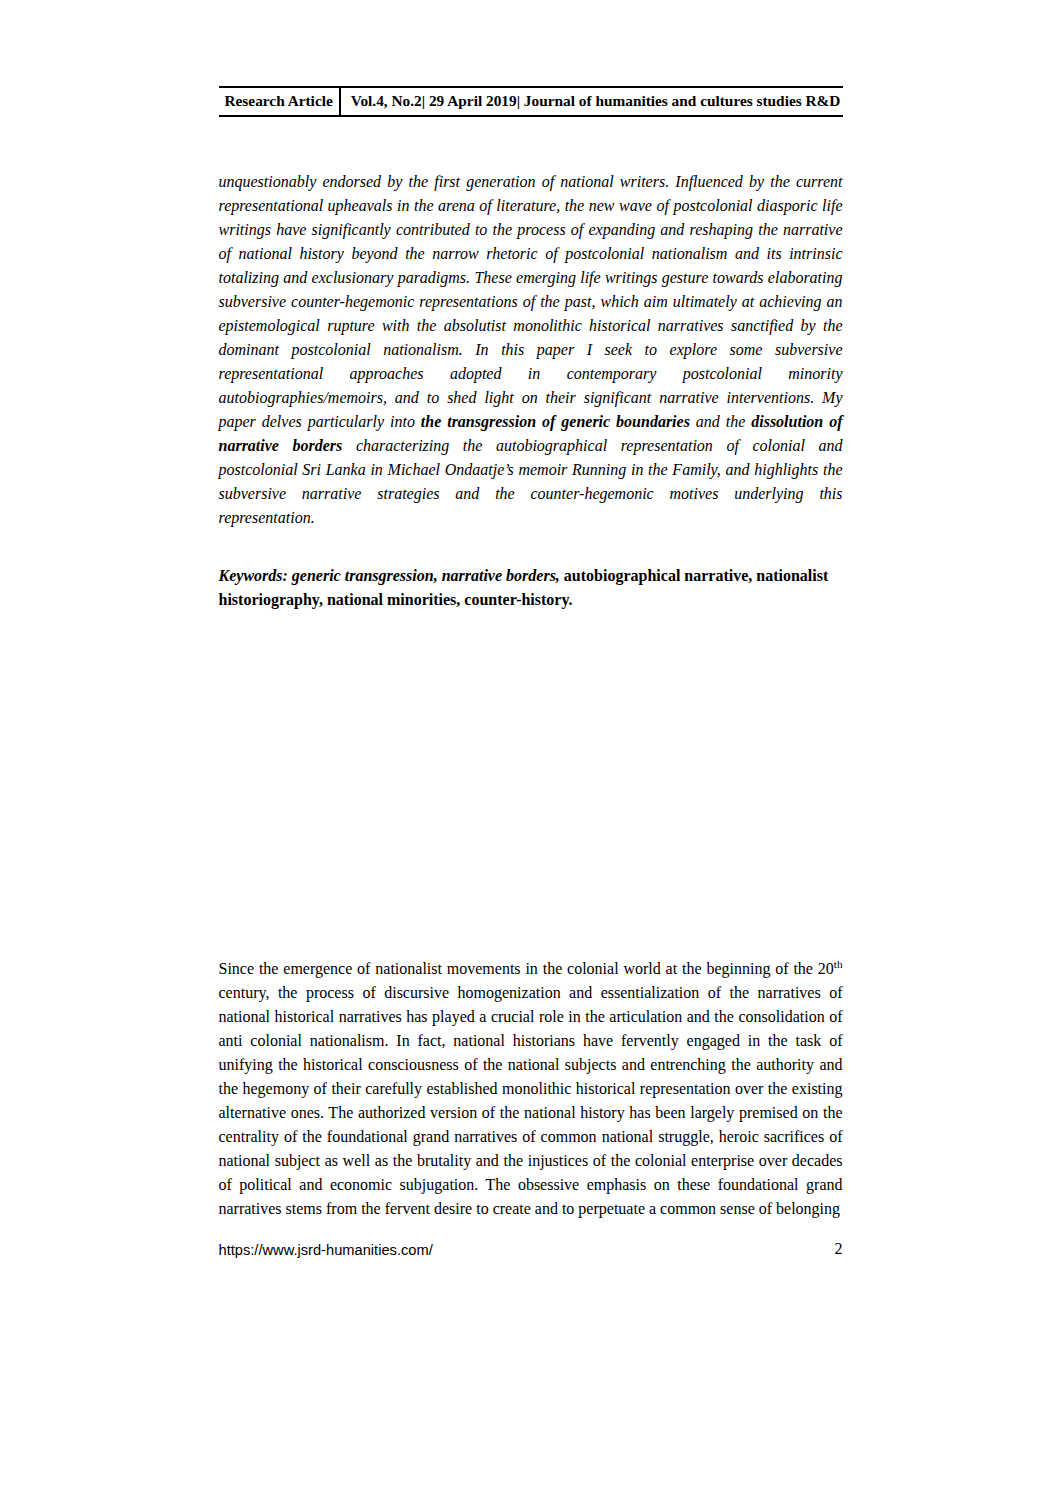Research Article
Vol.4, No.2| 29 April 2019| Journal of humanities and cultures studies R&D
unquestionably endorsed by the first generation of national writers. Influenced by the current representational upheavals in the arena of literature, the new wave of postcolonial diasporic life writings have significantly contributed to the process of expanding and reshaping the narrative of national history beyond the narrow rhetoric of postcolonial nationalism and its intrinsic totalizing and exclusionary paradigms. These emerging life writings gesture towards elaborating subversive counter-hegemonic representations of the past, which aim ultimately at achieving an epistemological rupture with the absolutist monolithic historical narratives sanctified by the dominant postcolonial nationalism. In this paper I seek to explore some subversive representational approaches adopted in contemporary postcolonial minority autobiographies/memoirs, and to shed light on their significant narrative interventions. My paper delves particularly into the transgression of generic boundaries and the dissolution of narrative borders characterizing the autobiographical representation of colonial and postcolonial Sri Lanka in Michael Ondaatje’s memoir Running in the Family, and highlights the subversive narrative strategies and the counter-hegemonic motives underlying this representation.
Keywords: generic transgression, narrative borders, autobiographical narrative, nationalist historiography, national minorities, counter-history.
Since the emergence of nationalist movements in the colonial world at the beginning of the 20th century, the process of discursive homogenization and essentialization of the narratives of national historical narratives has played a crucial role in the articulation and the consolidation of anti colonial nationalism. In fact, national historians have fervently engaged in the task of unifying the historical consciousness of the national subjects and entrenching the authority and the hegemony of their carefully established monolithic historical representation over the existing alternative ones. The authorized version of the national history has been largely premised on the centrality of the foundational grand narratives of common national struggle, heroic sacrifices of national subject as well as the brutality and the injustices of the colonial enterprise over decades of political and economic subjugation. The obsessive emphasis on these foundational grand narratives stems from the fervent desire to create and to perpetuate a common sense of belonging
https://www.jsrd-humanities.com/ 2